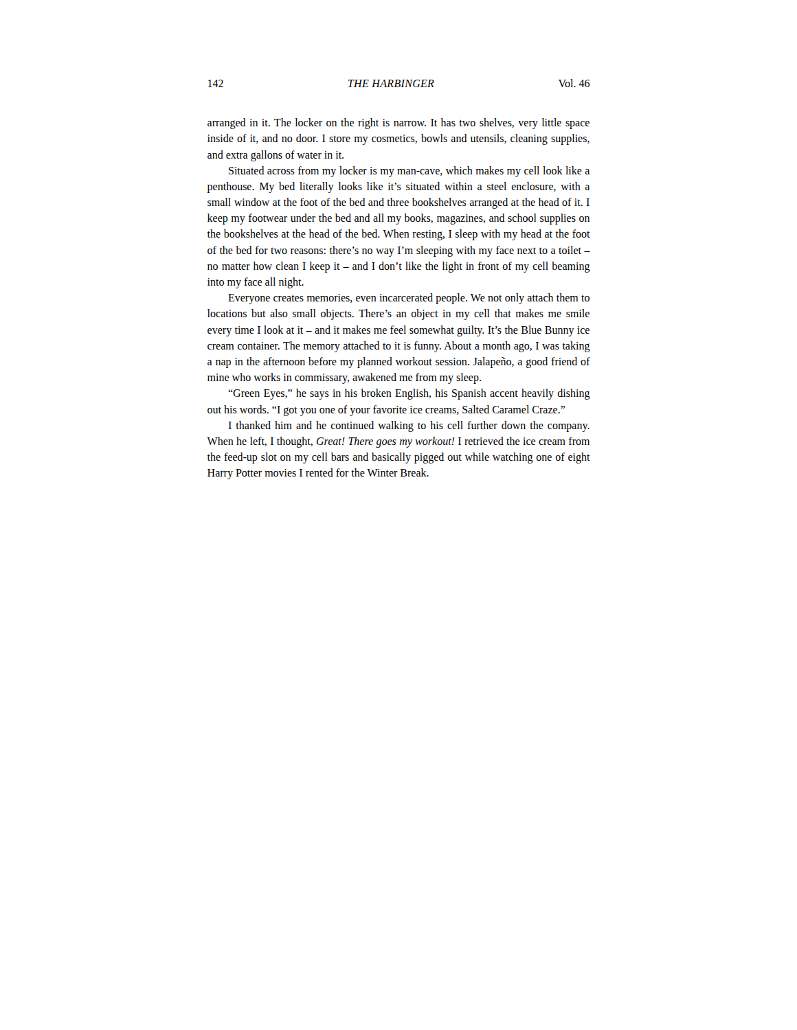142 THE HARBINGER Vol. 46
arranged in it. The locker on the right is narrow. It has two shelves, very little space inside of it, and no door. I store my cosmetics, bowls and utensils, cleaning supplies, and extra gallons of water in it.
Situated across from my locker is my man-cave, which makes my cell look like a penthouse. My bed literally looks like it’s situated within a steel enclosure, with a small window at the foot of the bed and three bookshelves arranged at the head of it. I keep my footwear under the bed and all my books, magazines, and school supplies on the bookshelves at the head of the bed. When resting, I sleep with my head at the foot of the bed for two reasons: there’s no way I’m sleeping with my face next to a toilet – no matter how clean I keep it – and I don’t like the light in front of my cell beaming into my face all night.
Everyone creates memories, even incarcerated people. We not only attach them to locations but also small objects. There’s an object in my cell that makes me smile every time I look at it – and it makes me feel somewhat guilty. It’s the Blue Bunny ice cream container. The memory attached to it is funny. About a month ago, I was taking a nap in the afternoon before my planned workout session. Jalapeño, a good friend of mine who works in commissary, awakened me from my sleep.
“Green Eyes,” he says in his broken English, his Spanish accent heavily dishing out his words. “I got you one of your favorite ice creams, Salted Caramel Craze.”
I thanked him and he continued walking to his cell further down the company. When he left, I thought, Great! There goes my workout! I retrieved the ice cream from the feed-up slot on my cell bars and basically pigged out while watching one of eight Harry Potter movies I rented for the Winter Break.